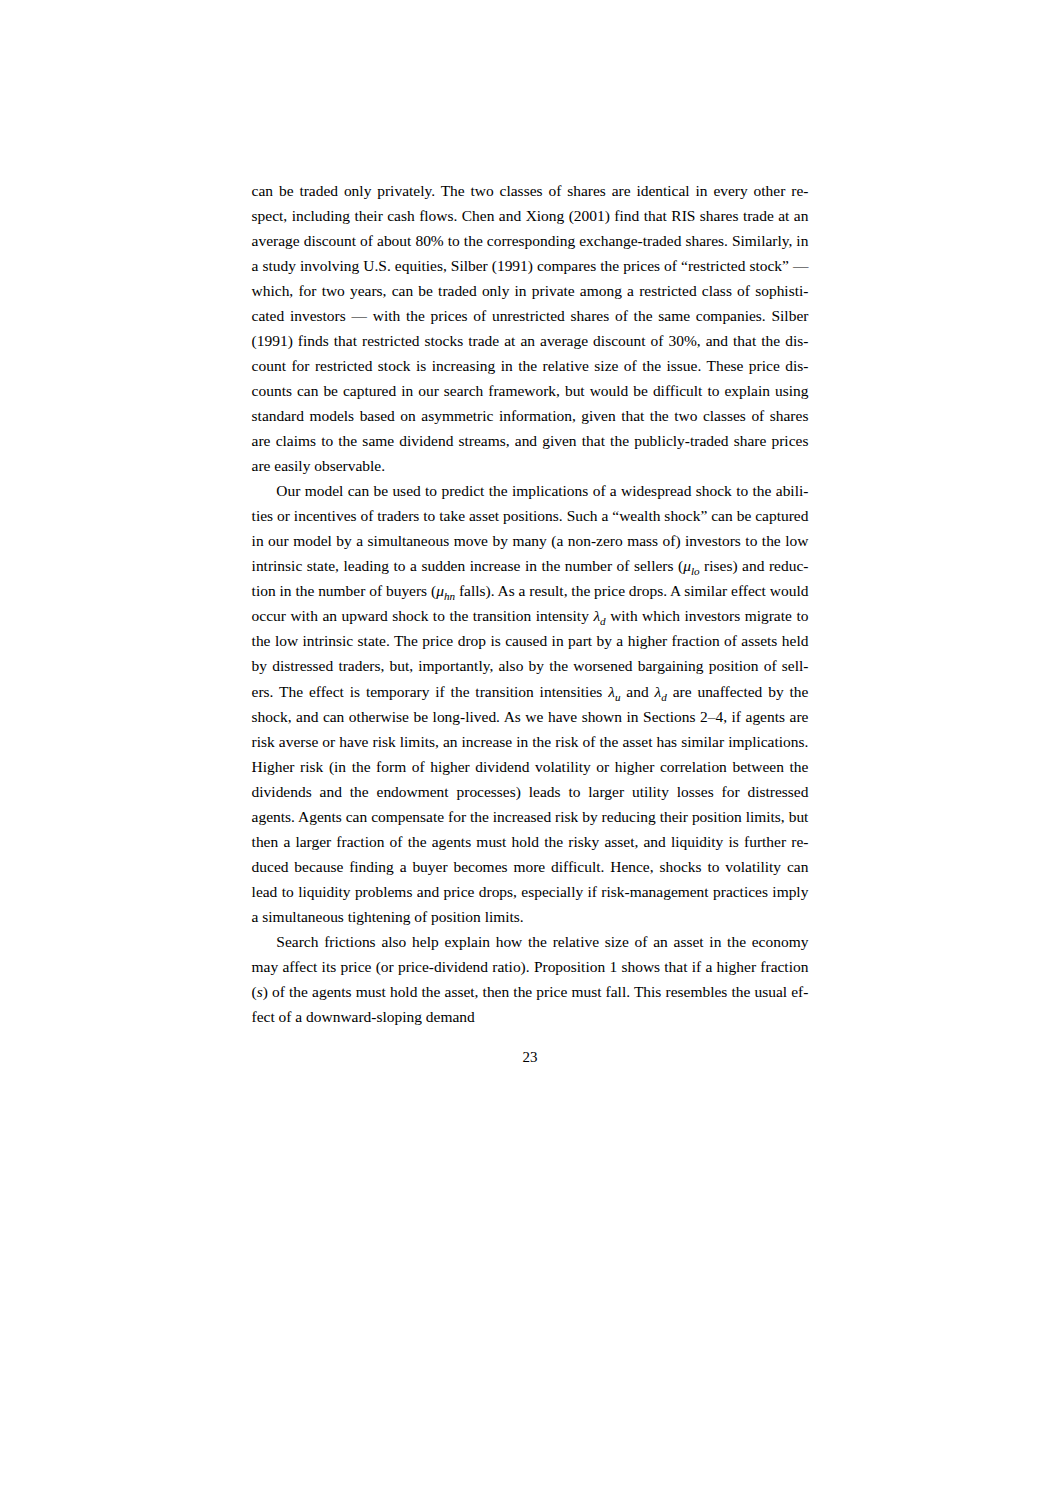can be traded only privately. The two classes of shares are identical in every other respect, including their cash flows. Chen and Xiong (2001) find that RIS shares trade at an average discount of about 80% to the corresponding exchange-traded shares. Similarly, in a study involving U.S. equities, Silber (1991) compares the prices of “restricted stock” — which, for two years, can be traded only in private among a restricted class of sophisticated investors — with the prices of unrestricted shares of the same companies. Silber (1991) finds that restricted stocks trade at an average discount of 30%, and that the discount for restricted stock is increasing in the relative size of the issue. These price discounts can be captured in our search framework, but would be difficult to explain using standard models based on asymmetric information, given that the two classes of shares are claims to the same dividend streams, and given that the publicly-traded share prices are easily observable.
Our model can be used to predict the implications of a widespread shock to the abilities or incentives of traders to take asset positions. Such a “wealth shock” can be captured in our model by a simultaneous move by many (a non-zero mass of) investors to the low intrinsic state, leading to a sudden increase in the number of sellers (μlo rises) and reduction in the number of buyers (μhn falls). As a result, the price drops. A similar effect would occur with an upward shock to the transition intensity λd with which investors migrate to the low intrinsic state. The price drop is caused in part by a higher fraction of assets held by distressed traders, but, importantly, also by the worsened bargaining position of sellers. The effect is temporary if the transition intensities λu and λd are unaffected by the shock, and can otherwise be long-lived. As we have shown in Sections 2–4, if agents are risk averse or have risk limits, an increase in the risk of the asset has similar implications. Higher risk (in the form of higher dividend volatility or higher correlation between the dividends and the endowment processes) leads to larger utility losses for distressed agents. Agents can compensate for the increased risk by reducing their position limits, but then a larger fraction of the agents must hold the risky asset, and liquidity is further reduced because finding a buyer becomes more difficult. Hence, shocks to volatility can lead to liquidity problems and price drops, especially if risk-management practices imply a simultaneous tightening of position limits.
Search frictions also help explain how the relative size of an asset in the economy may affect its price (or price-dividend ratio). Proposition 1 shows that if a higher fraction (s) of the agents must hold the asset, then the price must fall. This resembles the usual effect of a downward-sloping demand
23